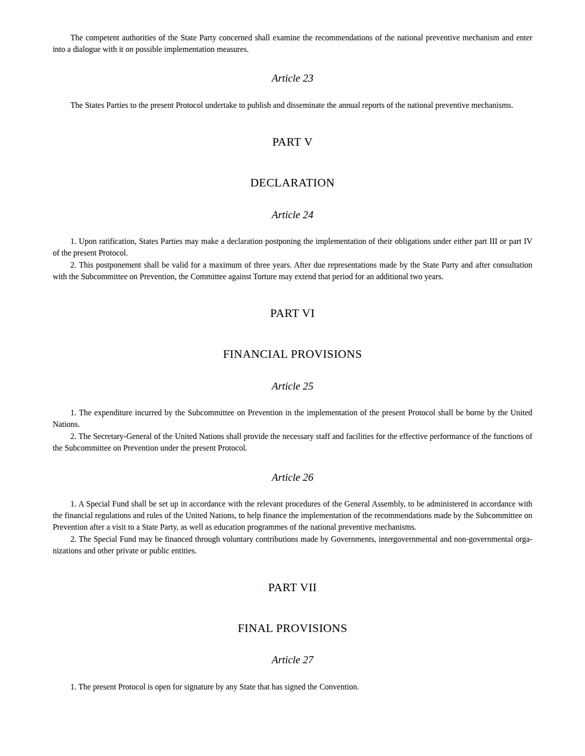The competent authorities of the State Party concerned shall examine the recommendations of the national preventive mechanism and enter into a dialogue with it on possible implementation measures.
Article 23
The States Parties to the present Protocol undertake to publish and disseminate the annual reports of the national preventive mechanisms.
PART V
DECLARATION
Article 24
1. Upon ratification, States Parties may make a declaration postponing the implementation of their obligations under either part III or part IV of the present Protocol.
2. This postponement shall be valid for a maximum of three years. After due representations made by the State Party and after consultation with the Subcommittee on Prevention, the Committee against Torture may extend that period for an additional two years.
PART VI
FINANCIAL PROVISIONS
Article 25
1. The expenditure incurred by the Subcommittee on Prevention in the implementation of the present Protocol shall be borne by the United Nations.
2. The Secretary-General of the United Nations shall provide the necessary staff and facilities for the effective performance of the functions of the Subcommittee on Prevention under the present Protocol.
Article 26
1. A Special Fund shall be set up in accordance with the relevant procedures of the General Assembly, to be administered in accordance with the financial regulations and rules of the United Nations, to help finance the implementation of the recommendations made by the Subcommittee on Prevention after a visit to a State Party, as well as education programmes of the national preventive mechanisms.
2. The Special Fund may be financed through voluntary contributions made by Governments, intergovernmental and non-governmental organizations and other private or public entities.
PART VII
FINAL PROVISIONS
Article 27
1. The present Protocol is open for signature by any State that has signed the Convention.